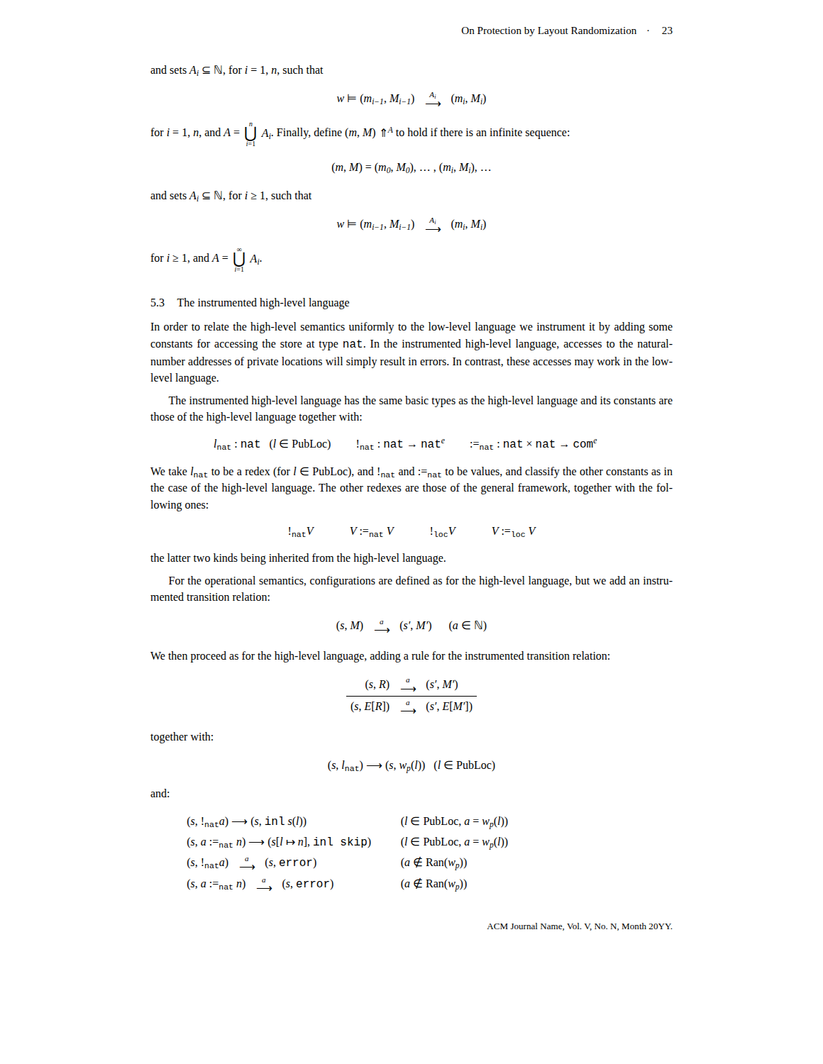On Protection by Layout Randomization·23
and sets Ai ⊆ ℕ, for i = 1, n, such that
w ⊨ (mi−1, Mi−1) Ai⟶ (mi, Mi)
for i = 1, n, and A = n⋃i=1 Ai. Finally, define (m, M) ⇑A to hold if there is an infinite sequence:
(m, M) = (m0, M0), … , (mi, Mi), …
and sets Ai ⊆ ℕ, for i ≥ 1, such that
w ⊨ (mi−1, Mi−1) Ai⟶ (mi, Mi)
for i ≥ 1, and A = ∞⋃i=1 Ai.
5.3 The instrumented high-level language
In order to relate the high-level semantics uniformly to the low-level language we instrument it by adding some constants for accessing the store at type nat. In the instrumented high-level language, accesses to the natural-number addresses of private locations will simply result in errors. In contrast, these accesses may work in the low-level language.
The instrumented high-level language has the same basic types as the high-level language and its constants are those of the high-level language together with:
| l nat : nat ( l ∈ PubLoc) | ! nat : nat → nat e | := nat : nat × nat → com e |
We take lnat to be a redex (for l ∈ PubLoc), and !nat and :=nat to be values, and classify the other constants as in the case of the high-level language. The other redexes are those of the general framework, together with the following ones:
| ! nat V | V := nat V | ! loc V | V := loc V |
the latter two kinds being inherited from the high-level language.
For the operational semantics, configurations are defined as for the high-level language, but we add an instrumented transition relation:
(s, M) a⟶ (s′, M′) (a ∈ ℕ)
We then proceed as for the high-level language, adding a rule for the instrumented transition relation:
(s, R) a⟶ (s′, M′) (s, E[R]) a⟶ (s′, E[M′])
together with:
(s, lnat) ⟶ (s, wp(l)) (l ∈ PubLoc)
and:
| ( s , ! nat a ) ⟶ ( s , inl s ( l )) | ( l ∈ PubLoc, a = w p ( l )) |
| ( s , a := nat n ) ⟶ ( s [ l ↦ n ], inl skip ) | ( l ∈ PubLoc, a = w p ( l )) |
| ( s , ! nat a ) a ⟶ ( s , error ) | ( a ∉ Ran( w p )) |
| ( s , a := nat n ) a ⟶ ( s , error ) | ( a ∉ Ran( w p )) |
ACM Journal Name, Vol. V, No. N, Month 20YY.